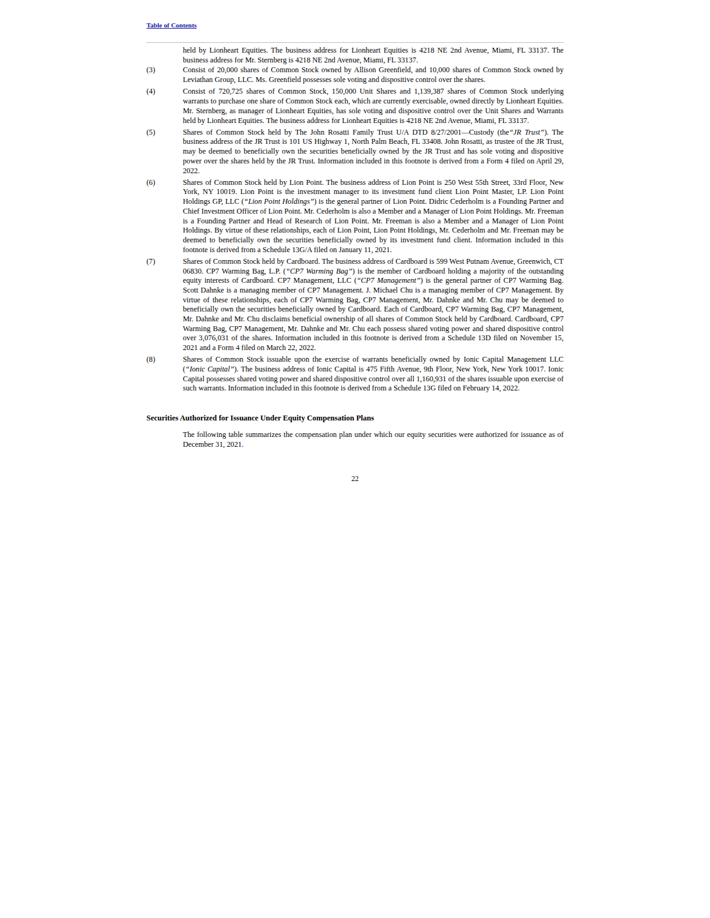Table of Contents
held by Lionheart Equities. The business address for Lionheart Equities is 4218 NE 2nd Avenue, Miami, FL 33137. The business address for Mr. Sternberg is 4218 NE 2nd Avenue, Miami, FL 33137.
| (3) | Consist of 20,000 shares of Common Stock owned by Allison Greenfield, and 10,000 shares of Common Stock owned by Leviathan Group, LLC. Ms. Greenfield possesses sole voting and dispositive control over the shares. |
| (4) | Consist of 720,725 shares of Common Stock, 150,000 Unit Shares and 1,139,387 shares of Common Stock underlying warrants to purchase one share of Common Stock each, which are currently exercisable, owned directly by Lionheart Equities. Mr. Sternberg, as manager of Lionheart Equities, has sole voting and dispositive control over the Unit Shares and Warrants held by Lionheart Equities. The business address for Lionheart Equities is 4218 NE 2nd Avenue, Miami, FL 33137. |
| (5) | Shares of Common Stock held by The John Rosatti Family Trust U/A DTD 8/27/2001—Custody (the “JR Trust” ). The business address of the JR Trust is 101 US Highway 1, North Palm Beach, FL 33408. John Rosatti, as trustee of the JR Trust, may be deemed to beneficially own the securities beneficially owned by the JR Trust and has sole voting and dispositive power over the shares held by the JR Trust. Information included in this footnote is derived from a Form 4 filed on April 29, 2022. |
| (6) | Shares of Common Stock held by Lion Point. The business address of Lion Point is 250 West 55th Street, 33rd Floor, New York, NY 10019. Lion Point is the investment manager to its investment fund client Lion Point Master, LP. Lion Point Holdings GP, LLC ( “Lion Point Holdings” ) is the general partner of Lion Point. Didric Cederholm is a Founding Partner and Chief Investment Officer of Lion Point. Mr. Cederholm is also a Member and a Manager of Lion Point Holdings. Mr. Freeman is a Founding Partner and Head of Research of Lion Point. Mr. Freeman is also a Member and a Manager of Lion Point Holdings. By virtue of these relationships, each of Lion Point, Lion Point Holdings, Mr. Cederholm and Mr. Freeman may be deemed to beneficially own the securities beneficially owned by its investment fund client. Information included in this footnote is derived from a Schedule 13G/A filed on January 11, 2021. |
| (7) | Shares of Common Stock held by Cardboard. The business address of Cardboard is 599 West Putnam Avenue, Greenwich, CT 06830. CP7 Warming Bag, L.P. ( “CP7 Warming Bag” ) is the member of Cardboard holding a majority of the outstanding equity interests of Cardboard. CP7 Management, LLC ( “CP7 Management” ) is the general partner of CP7 Warming Bag. Scott Dahnke is a managing member of CP7 Management. J. Michael Chu is a managing member of CP7 Management. By virtue of these relationships, each of CP7 Warming Bag, CP7 Management, Mr. Dahnke and Mr. Chu may be deemed to beneficially own the securities beneficially owned by Cardboard. Each of Cardboard, CP7 Warming Bag, CP7 Management, Mr. Dahnke and Mr. Chu disclaims beneficial ownership of all shares of Common Stock held by Cardboard. Cardboard, CP7 Warming Bag, CP7 Management, Mr. Dahnke and Mr. Chu each possess shared voting power and shared dispositive control over 3,076,031 of the shares. Information included in this footnote is derived from a Schedule 13D filed on November 15, 2021 and a Form 4 filed on March 22, 2022. |
| (8) | Shares of Common Stock issuable upon the exercise of warrants beneficially owned by Ionic Capital Management LLC ( “Ionic Capital” ). The business address of Ionic Capital is 475 Fifth Avenue, 9th Floor, New York, New York 10017. Ionic Capital possesses shared voting power and shared dispositive control over all 1,160,931 of the shares issuable upon exercise of such warrants. Information included in this footnote is derived from a Schedule 13G filed on February 14, 2022. |
Securities Authorized for Issuance Under Equity Compensation Plans
The following table summarizes the compensation plan under which our equity securities were authorized for issuance as of December 31, 2021.
22